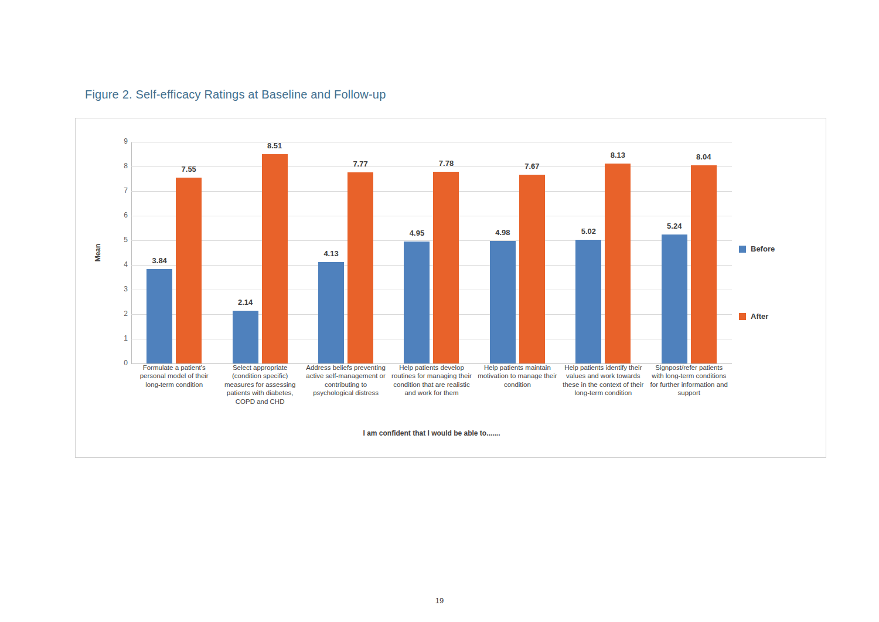Figure 2. Self-efficacy Ratings at Baseline and Follow-up
Mean
9
8
7
6
5
4
3
2
1
0
3.84
7.55
2.14
8.51
4.13
7.77
4.95
7.78
4.98
7.67
5.02
8.13
5.24
8.04
Formulate a patient's personal model of their long-term condition
Select appropriate (condition specific) measures for assessing patients with diabetes, COPD and CHD
Address beliefs preventing active self-management or contributing to psychological distress
Help patients develop routines for managing their condition that are realistic and work for them
Help patients maintain motivation to manage their condition
Help patients identify their values and work towards these in the context of their long-term condition
Signpost/refer patients with long-term conditions for further information and support
I am confident that I would be able to.......
Before
After
19